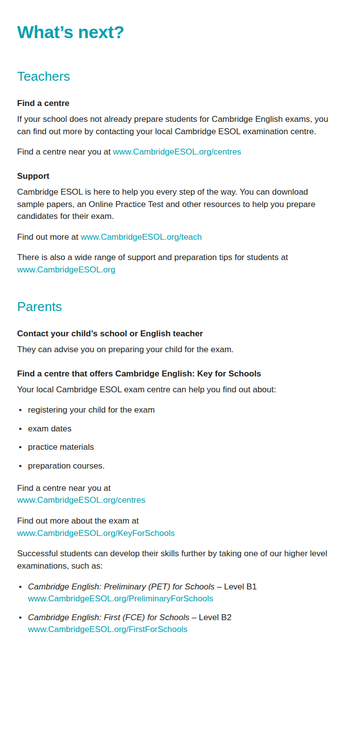What’s next?
Teachers
Find a centre
If your school does not already prepare students for Cambridge English exams, you can find out more by contacting your local Cambridge ESOL examination centre.
Find a centre near you at www.CambridgeESOL.org/centres
Support
Cambridge ESOL is here to help you every step of the way. You can download sample papers, an Online Practice Test and other resources to help you prepare candidates for their exam.
Find out more at www.CambridgeESOL.org/teach
There is also a wide range of support and preparation tips for students at www.CambridgeESOL.org
Parents
Contact your child’s school or English teacher
They can advise you on preparing your child for the exam.
Find a centre that offers Cambridge English: Key for Schools
Your local Cambridge ESOL exam centre can help you find out about:
registering your child for the exam
exam dates
practice materials
preparation courses.
Find a centre near you at
www.CambridgeESOL.org/centres
Find out more about the exam at
www.CambridgeESOL.org/KeyForSchools
Successful students can develop their skills further by taking one of our higher level examinations, such as:
Cambridge English: Preliminary (PET) for Schools – Level B1
www.CambridgeESOL.org/PreliminaryForSchools
Cambridge English: First (FCE) for Schools – Level B2
www.CambridgeESOL.org/FirstForSchools